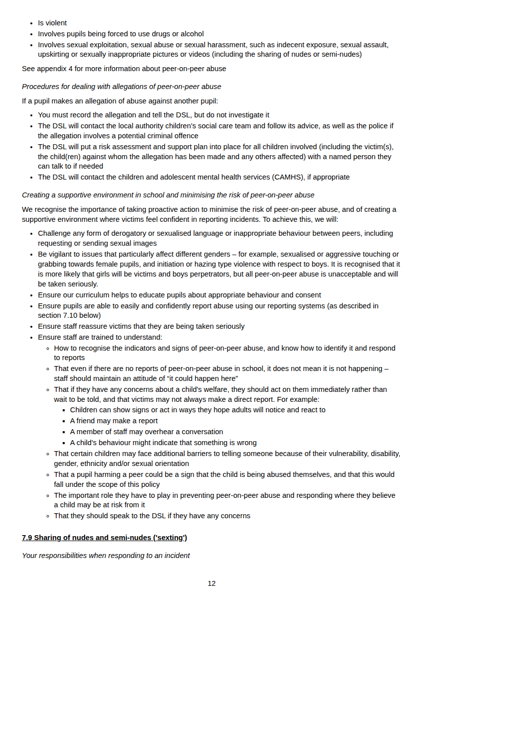Is violent
Involves pupils being forced to use drugs or alcohol
Involves sexual exploitation, sexual abuse or sexual harassment, such as indecent exposure, sexual assault, upskirting or sexually inappropriate pictures or videos (including the sharing of nudes or semi-nudes)
See appendix 4 for more information about peer-on-peer abuse
Procedures for dealing with allegations of peer-on-peer abuse
If a pupil makes an allegation of abuse against another pupil:
You must record the allegation and tell the DSL, but do not investigate it
The DSL will contact the local authority children's social care team and follow its advice, as well as the police if the allegation involves a potential criminal offence
The DSL will put a risk assessment and support plan into place for all children involved (including the victim(s), the child(ren) against whom the allegation has been made and any others affected) with a named person they can talk to if needed
The DSL will contact the children and adolescent mental health services (CAMHS), if appropriate
Creating a supportive environment in school and minimising the risk of peer-on-peer abuse
We recognise the importance of taking proactive action to minimise the risk of peer-on-peer abuse, and of creating a supportive environment where victims feel confident in reporting incidents. To achieve this, we will:
Challenge any form of derogatory or sexualised language or inappropriate behaviour between peers, including requesting or sending sexual images
Be vigilant to issues that particularly affect different genders – for example, sexualised or aggressive touching or grabbing towards female pupils, and initiation or hazing type violence with respect to boys. It is recognised that it is more likely that girls will be victims and boys perpetrators, but all peer-on-peer abuse is unacceptable and will be taken seriously.
Ensure our curriculum helps to educate pupils about appropriate behaviour and consent
Ensure pupils are able to easily and confidently report abuse using our reporting systems (as described in section 7.10 below)
Ensure staff reassure victims that they are being taken seriously
Ensure staff are trained to understand:
How to recognise the indicators and signs of peer-on-peer abuse, and know how to identify it and respond to reports
That even if there are no reports of peer-on-peer abuse in school, it does not mean it is not happening – staff should maintain an attitude of “it could happen here”
That if they have any concerns about a child's welfare, they should act on them immediately rather than wait to be told, and that victims may not always make a direct report. For example:
Children can show signs or act in ways they hope adults will notice and react to
A friend may make a report
A member of staff may overhear a conversation
A child's behaviour might indicate that something is wrong
That certain children may face additional barriers to telling someone because of their vulnerability, disability, gender, ethnicity and/or sexual orientation
That a pupil harming a peer could be a sign that the child is being abused themselves, and that this would fall under the scope of this policy
The important role they have to play in preventing peer-on-peer abuse and responding where they believe a child may be at risk from it
That they should speak to the DSL if they have any concerns
7.9 Sharing of nudes and semi-nudes ('sexting')
Your responsibilities when responding to an incident
12